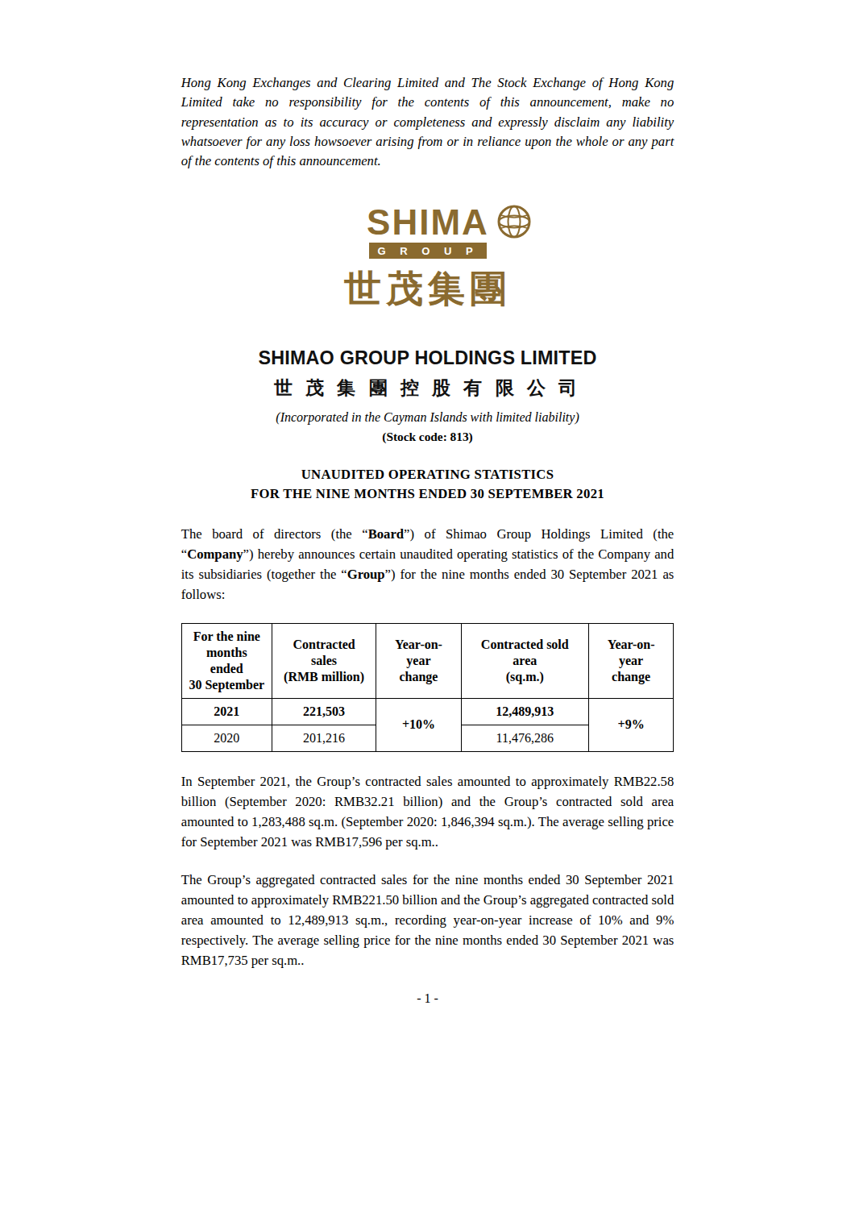Hong Kong Exchanges and Clearing Limited and The Stock Exchange of Hong Kong Limited take no responsibility for the contents of this announcement, make no representation as to its accuracy or completeness and expressly disclaim any liability whatsoever for any loss howsoever arising from or in reliance upon the whole or any part of the contents of this announcement.
SHIMA G R O U P 世茂集團
SHIMAO GROUP HOLDINGS LIMITED
世 茂 集 團 控 股 有 限 公 司
(Incorporated in the Cayman Islands with limited liability)
(Stock code: 813)
Unaudited Operating Statistics
for the Nine Months Ended 30 September 2021
The board of directors (the “Board”) of Shimao Group Holdings Limited (the “Company”) hereby announces certain unaudited operating statistics of the Company and its subsidiaries (together the “Group”) for the nine months ended 30 September 2021 as follows:
| For the nine months ended 30 September | Contracted sales (RMB million) | Year-on-year change | Contracted sold area (sq.m.) | Year-on-year change |
| --- | --- | --- | --- | --- |
| 2021 | 221,503 | +10% | 12,489,913 | +9% |
| 2020 | 201,216 | 11,476,286 |
In September 2021, the Group’s contracted sales amounted to approximately RMB22.58 billion (September 2020: RMB32.21 billion) and the Group’s contracted sold area amounted to 1,283,488 sq.m. (September 2020: 1,846,394 sq.m.). The average selling price for September 2021 was RMB17,596 per sq.m..
The Group’s aggregated contracted sales for the nine months ended 30 September 2021 amounted to approximately RMB221.50 billion and the Group’s aggregated contracted sold area amounted to 12,489,913 sq.m., recording year-on-year increase of 10% and 9% respectively. The average selling price for the nine months ended 30 September 2021 was RMB17,735 per sq.m..
- 1 -